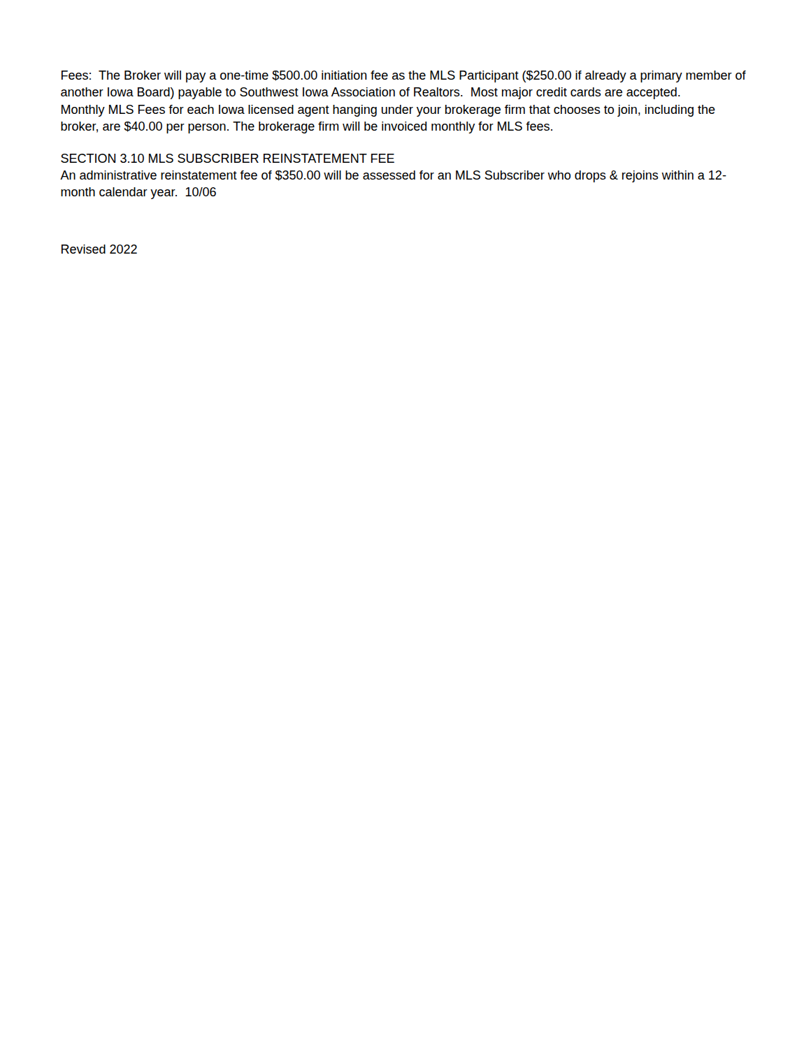Fees: The Broker will pay a one-time $500.00 initiation fee as the MLS Participant ($250.00 if already a primary member of another Iowa Board) payable to Southwest Iowa Association of Realtors. Most major credit cards are accepted.
Monthly MLS Fees for each Iowa licensed agent hanging under your brokerage firm that chooses to join, including the broker, are $40.00 per person. The brokerage firm will be invoiced monthly for MLS fees.
SECTION 3.10 MLS SUBSCRIBER REINSTATEMENT FEE
An administrative reinstatement fee of $350.00 will be assessed for an MLS Subscriber who drops & rejoins within a 12-month calendar year. 10/06
Revised 2022